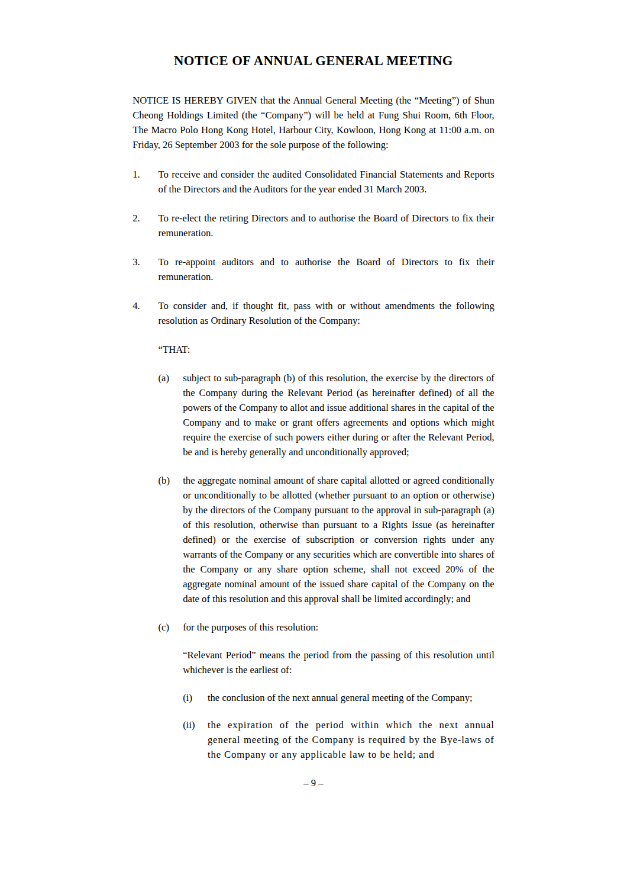NOTICE OF ANNUAL GENERAL MEETING
NOTICE IS HEREBY GIVEN that the Annual General Meeting (the “Meeting”) of Shun Cheong Holdings Limited (the “Company”) will be held at Fung Shui Room, 6th Floor, The Macro Polo Hong Kong Hotel, Harbour City, Kowloon, Hong Kong at 11:00 a.m. on Friday, 26 September 2003 for the sole purpose of the following:
1. To receive and consider the audited Consolidated Financial Statements and Reports of the Directors and the Auditors for the year ended 31 March 2003.
2. To re-elect the retiring Directors and to authorise the Board of Directors to fix their remuneration.
3. To re-appoint auditors and to authorise the Board of Directors to fix their remuneration.
4. To consider and, if thought fit, pass with or without amendments the following resolution as Ordinary Resolution of the Company:
“THAT:
(a) subject to sub-paragraph (b) of this resolution, the exercise by the directors of the Company during the Relevant Period (as hereinafter defined) of all the powers of the Company to allot and issue additional shares in the capital of the Company and to make or grant offers agreements and options which might require the exercise of such powers either during or after the Relevant Period, be and is hereby generally and unconditionally approved;
(b) the aggregate nominal amount of share capital allotted or agreed conditionally or unconditionally to be allotted (whether pursuant to an option or otherwise) by the directors of the Company pursuant to the approval in sub-paragraph (a) of this resolution, otherwise than pursuant to a Rights Issue (as hereinafter defined) or the exercise of subscription or conversion rights under any warrants of the Company or any securities which are convertible into shares of the Company or any share option scheme, shall not exceed 20% of the aggregate nominal amount of the issued share capital of the Company on the date of this resolution and this approval shall be limited accordingly; and
(c) for the purposes of this resolution:
“Relevant Period” means the period from the passing of this resolution until whichever is the earliest of:
(i) the conclusion of the next annual general meeting of the Company;
(ii) the expiration of the period within which the next annual general meeting of the Company is required by the Bye-laws of the Company or any applicable law to be held; and
– 9 –